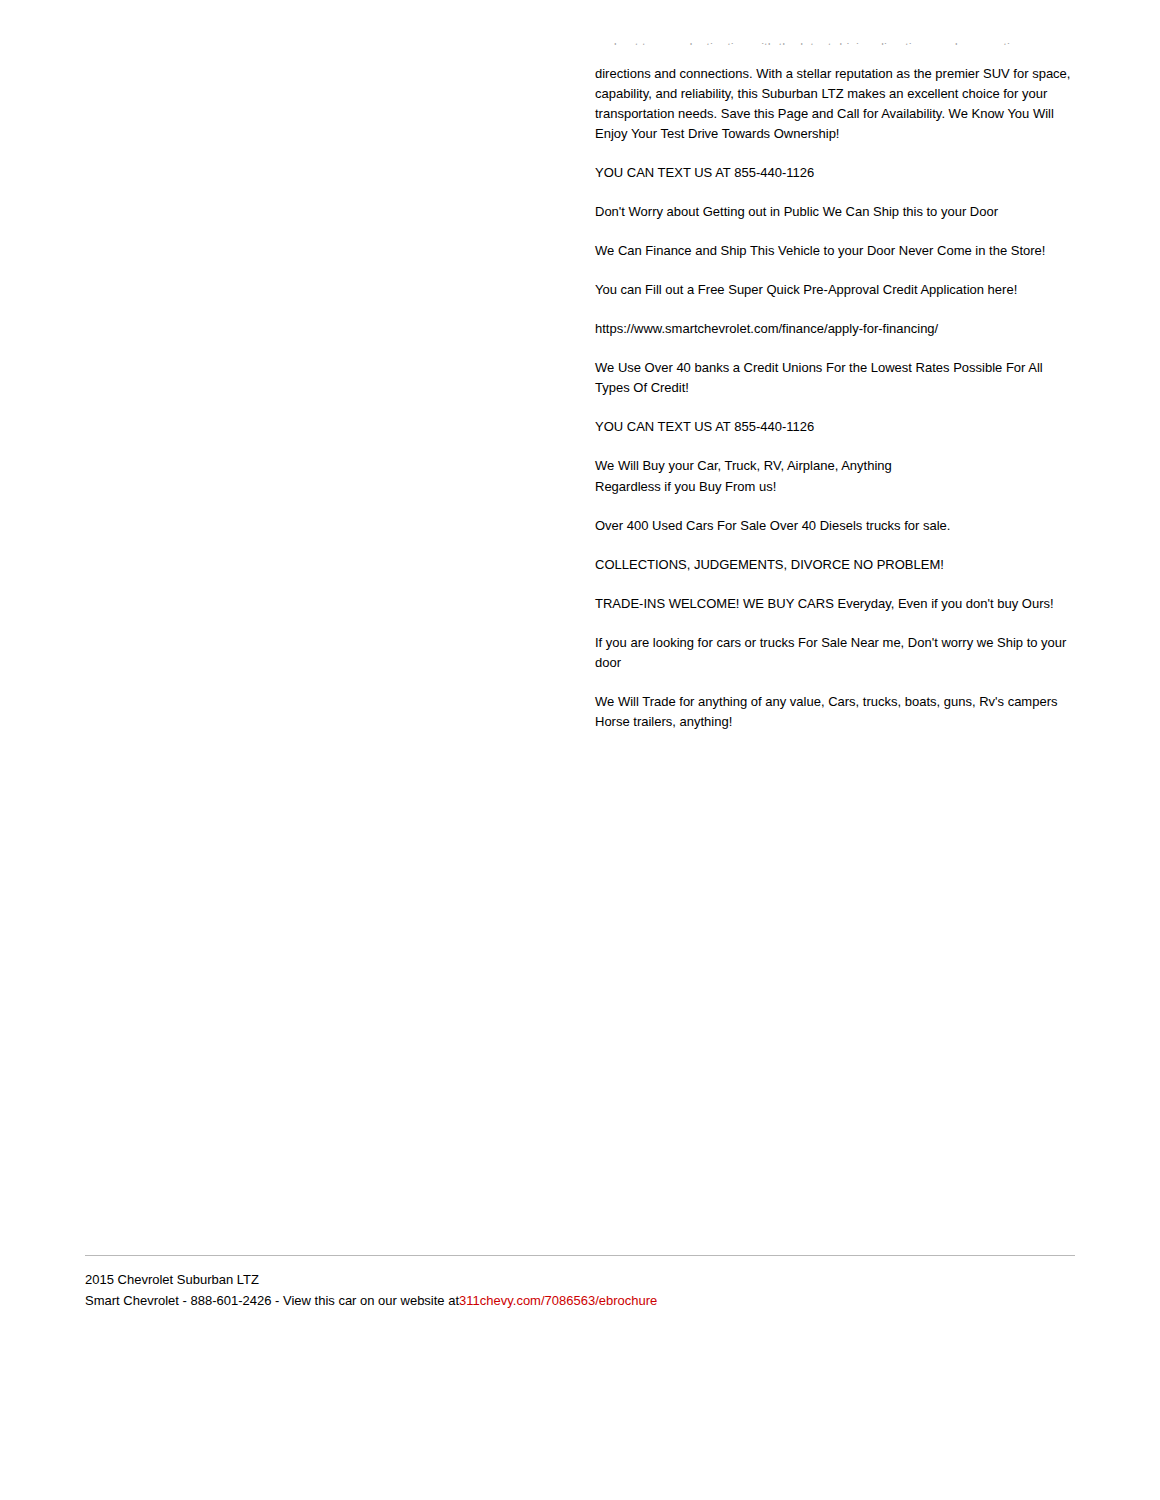and get to your destination with the latest driving directions and connections.
directions and connections. With a stellar reputation as the premier SUV for space, capability, and reliability, this Suburban LTZ makes an excellent choice for your transportation needs. Save this Page and Call for Availability. We Know You Will Enjoy Your Test Drive Towards Ownership!
YOU CAN TEXT US AT 855-440-1126
Don't Worry about Getting out in Public We Can Ship this to your Door
We Can Finance and Ship This Vehicle to your Door Never Come in the Store!
You can Fill out a Free Super Quick Pre-Approval Credit Application here!
https://www.smartchevrolet.com/finance/apply-for-financing/
We Use Over 40 banks a Credit Unions For the Lowest Rates Possible For All Types Of Credit!
YOU CAN TEXT US AT 855-440-1126
We Will Buy your Car, Truck, RV, Airplane, Anything
Regardless if you Buy From us!
Over 400 Used Cars For Sale Over 40 Diesels trucks for sale.
COLLECTIONS, JUDGEMENTS, DIVORCE NO PROBLEM!
TRADE-INS WELCOME! WE BUY CARS Everyday, Even if you don't buy Ours!
If you are looking for cars or trucks For Sale Near me, Don't worry we Ship to your door
We Will Trade for anything of any value, Cars, trucks, boats, guns, Rv's campers Horse trailers, anything!
2015 Chevrolet Suburban LTZ
Smart Chevrolet - 888-601-2426 - View this car on our website at311chevy.com/7086563/ebrochure